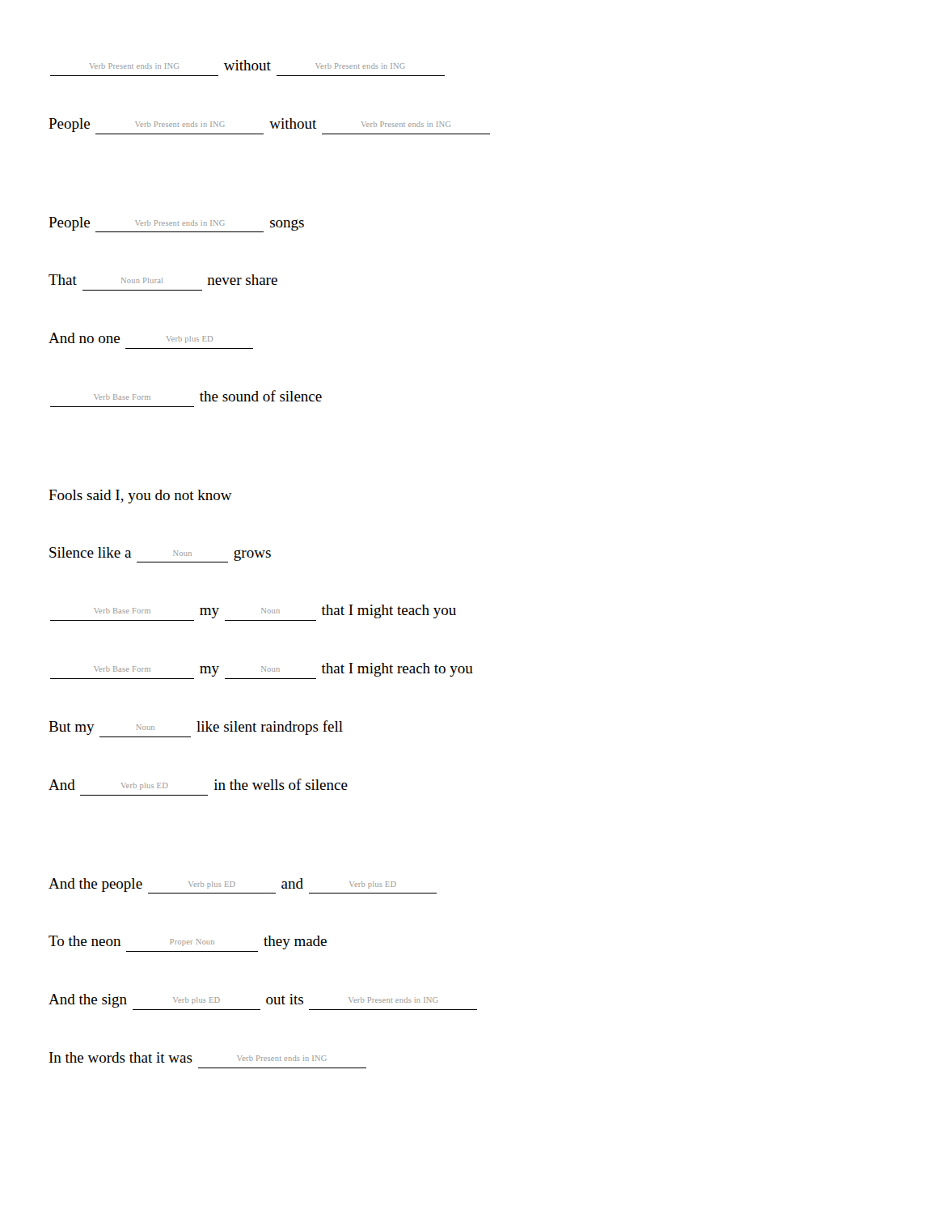Verb Present ends in ING without Verb Present ends in ING
People Verb Present ends in ING without Verb Present ends in ING
People Verb Present ends in ING songs
That Noun Plural never share
And no one Verb plus ED
Verb Base Form the sound of silence
Fools said I, you do not know
Silence like a Noun grows
Verb Base Form my Noun that I might teach you
Verb Base Form my Noun that I might reach to you
But my Noun like silent raindrops fell
And Verb plus ED in the wells of silence
And the people Verb plus ED and Verb plus ED
To the neon Proper Noun they made
And the sign Verb plus ED out its Verb Present ends in ING
In the words that it was Verb Present ends in ING